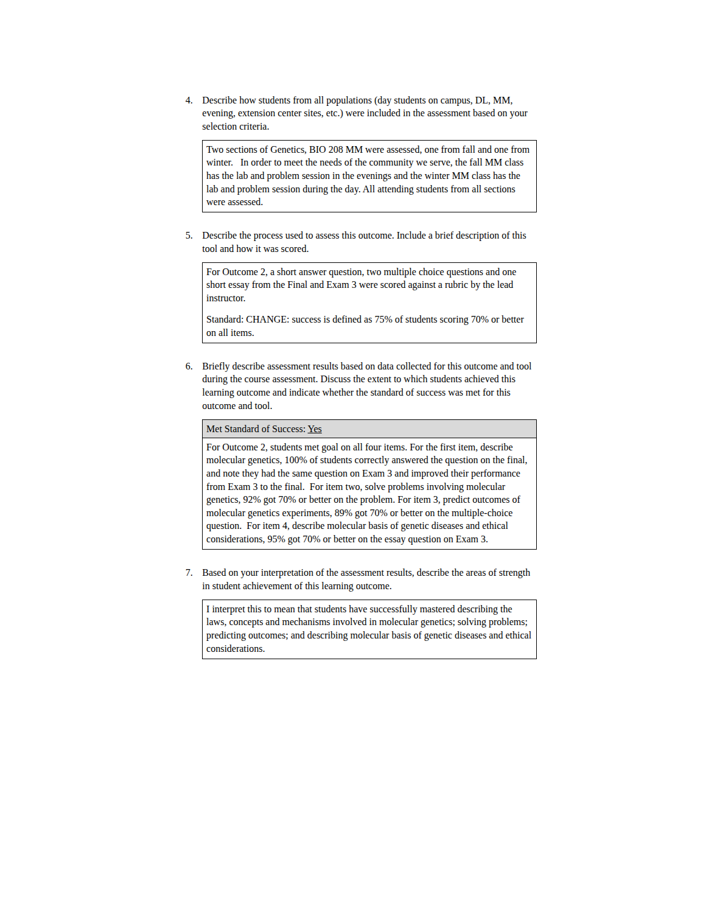Describe how students from all populations (day students on campus, DL, MM, evening, extension center sites, etc.) were included in the assessment based on your selection criteria.
Two sections of Genetics, BIO 208 MM were assessed, one from fall and one from winter. In order to meet the needs of the community we serve, the fall MM class has the lab and problem session in the evenings and the winter MM class has the lab and problem session during the day. All attending students from all sections were assessed.
Describe the process used to assess this outcome. Include a brief description of this tool and how it was scored.
For Outcome 2, a short answer question, two multiple choice questions and one short essay from the Final and Exam 3 were scored against a rubric by the lead instructor.
Standard: CHANGE: success is defined as 75% of students scoring 70% or better on all items.
Briefly describe assessment results based on data collected for this outcome and tool during the course assessment. Discuss the extent to which students achieved this learning outcome and indicate whether the standard of success was met for this outcome and tool.
Met Standard of Success: Yes
For Outcome 2, students met goal on all four items. For the first item, describe molecular genetics, 100% of students correctly answered the question on the final, and note they had the same question on Exam 3 and improved their performance from Exam 3 to the final. For item two, solve problems involving molecular genetics, 92% got 70% or better on the problem. For item 3, predict outcomes of molecular genetics experiments, 89% got 70% or better on the multiple-choice question. For item 4, describe molecular basis of genetic diseases and ethical considerations, 95% got 70% or better on the essay question on Exam 3.
Based on your interpretation of the assessment results, describe the areas of strength in student achievement of this learning outcome.
I interpret this to mean that students have successfully mastered describing the laws, concepts and mechanisms involved in molecular genetics; solving problems; predicting outcomes; and describing molecular basis of genetic diseases and ethical considerations.